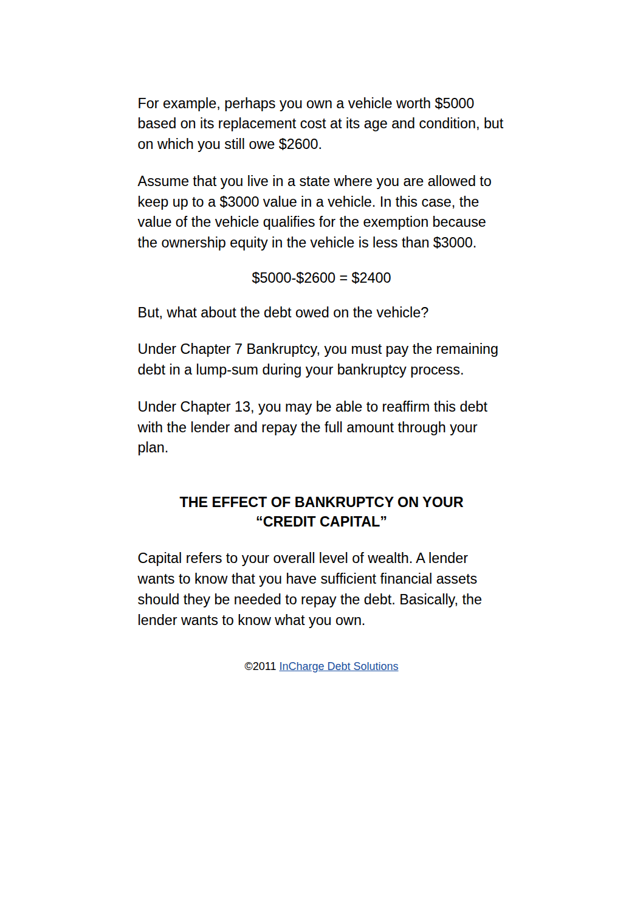For example, perhaps you own a vehicle worth $5000 based on its replacement cost at its age and condition, but on which you still owe $2600.
Assume that you live in a state where you are allowed to keep up to a $3000 value in a vehicle. In this case, the value of the vehicle qualifies for the exemption because the ownership equity in the vehicle is less than $3000.
$5000-$2600 = $2400
But, what about the debt owed on the vehicle?
Under Chapter 7 Bankruptcy, you must pay the remaining debt in a lump-sum during your bankruptcy process.
Under Chapter 13, you may be able to reaffirm this debt with the lender and repay the full amount through your plan.
THE EFFECT OF BANKRUPTCY ON YOUR
“CREDIT CAPITAL”
Capital refers to your overall level of wealth. A lender wants to know that you have sufficient financial assets should they be needed to repay the debt. Basically, the lender wants to know what you own.
©2011 InCharge Debt Solutions